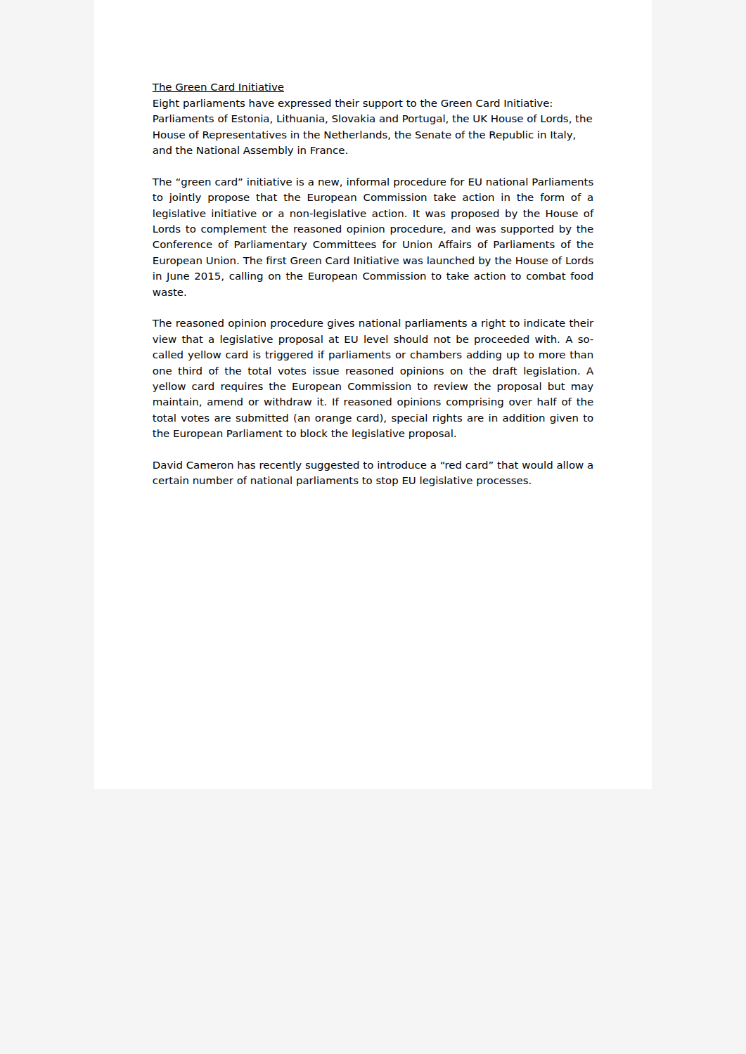The Green Card Initiative
Eight parliaments have expressed their support to the Green Card Initiative: Parliaments of Estonia, Lithuania, Slovakia and Portugal, the UK House of Lords, the House of Representatives in the Netherlands, the Senate of the Republic in Italy, and the National Assembly in France.
The “green card” initiative is a new, informal procedure for EU national Parliaments to jointly propose that the European Commission take action in the form of a legislative initiative or a non-legislative action. It was proposed by the House of Lords to complement the reasoned opinion procedure, and was supported by the Conference of Parliamentary Committees for Union Affairs of Parliaments of the European Union. The first Green Card Initiative was launched by the House of Lords in June 2015, calling on the European Commission to take action to combat food waste.
The reasoned opinion procedure gives national parliaments a right to indicate their view that a legislative proposal at EU level should not be proceeded with. A so-called yellow card is triggered if parliaments or chambers adding up to more than one third of the total votes issue reasoned opinions on the draft legislation. A yellow card requires the European Commission to review the proposal but may maintain, amend or withdraw it. If reasoned opinions comprising over half of the total votes are submitted (an orange card), special rights are in addition given to the European Parliament to block the legislative proposal.
David Cameron has recently suggested to introduce a “red card” that would allow a certain number of national parliaments to stop EU legislative processes.